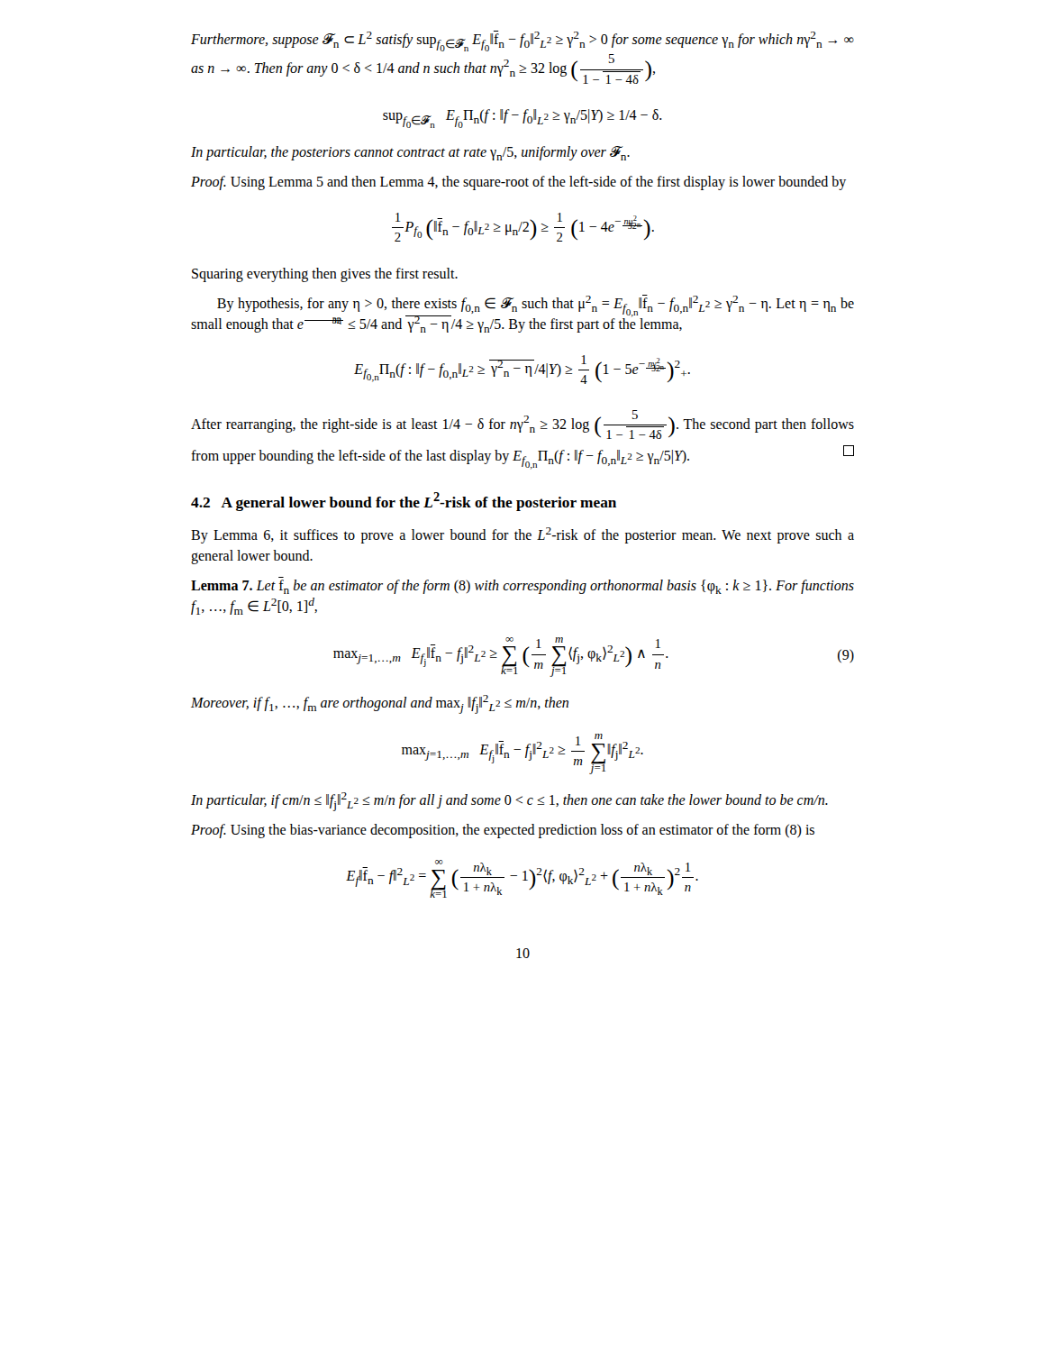Furthermore, suppose 𝓕n ⊂ L2 satisfy supf0∈𝓕n Ef0‖fn − f0‖2L2 ≥ γ2n > 0 for some sequence γn for which nγ2n → ∞ as n → ∞. Then for any 0 < δ < 1/4 and n such that nγ2n ≥ 32 log (51 − 1 − 4δ),
supf0∈𝓕n Ef0Πn(f : ‖f − f0‖L2 ≥ γn/5|Y) ≥ 1/4 − δ.
In particular, the posteriors cannot contract at rate γn/5, uniformly over 𝓕n.
Proof. Using Lemma 5 and then Lemma 4, the square-root of the left-side of the first display is lower bounded by
12 Pf0 (‖fn − f0‖L2 ≥ μn/2) ≥ 12 (1 − 4e−nμ2n 32).
Squaring everything then gives the first result.
By hypothesis, for any η > 0, there exists f0,n ∈ 𝓕n such that μ2n = Ef0,n‖fn − f0,n‖2L2 ≥ γ2n − η. Let η = ηn be small enough that enη 32 ≤ 5/4 and γ2n − η/4 ≥ γn/5. By the first part of the lemma,
Ef0,nΠn(f : ‖f − f0,n‖L2 ≥ γ2n − η/4|Y) ≥ 14 (1 − 5e−nγ2n 32)2+.
After rearranging, the right-side is at least 1/4 − δ for nγ2n ≥ 32 log (51 − 1 − 4δ). The second part then follows from upper bounding the left-side of the last display by Ef0,nΠn(f : ‖f − f0,n‖L2 ≥ γn/5|Y).
4.2 A general lower bound for the L2-risk of the posterior mean
By Lemma 6, it suffices to prove a lower bound for the L2-risk of the posterior mean. We next prove such a general lower bound.
Lemma 7. Let fn be an estimator of the form (8) with corresponding orthonormal basis {φk : k ≥ 1}. For functions f1, …, fm ∈ L2[0, 1]d,
maxj=1,…,m Efj‖fn − fj‖2L2 ≥ ∞∑k=1 (1 m m∑j=1⟨fj, φk⟩2L2) ∧ 1 n. (9)
Moreover, if f1, …, fm are orthogonal and maxj ‖fj‖2L2 ≤ m/n, then
maxj=1,…,m Efj‖fn − fj‖2L2 ≥ 1 m m∑j=1‖fj‖2L2.
In particular, if cm/n ≤ ‖fj‖2L2 ≤ m/n for all j and some 0 < c ≤ 1, then one can take the lower bound to be cm/n.
Proof. Using the bias-variance decomposition, the expected prediction loss of an estimator of the form (8) is
Ef‖fn − f‖2L2 = ∞∑k=1 (nλk 1 + nλk − 1)2⟨f, φk⟩2L2 + (nλk 1 + nλk)21 n.
10